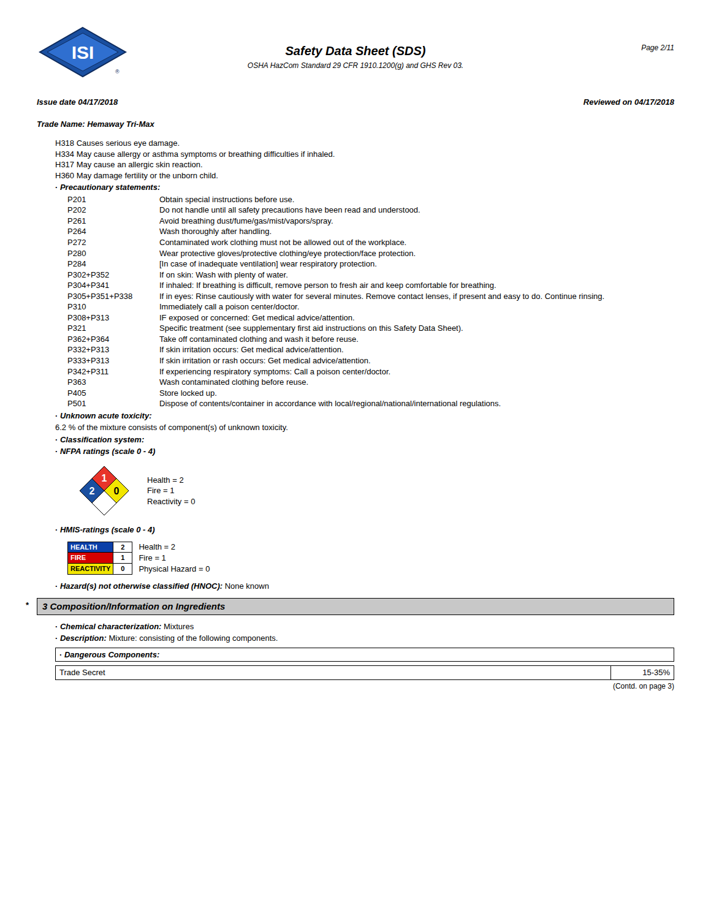ISI ®
Page 2/11
Safety Data Sheet (SDS)
OSHA HazCom Standard 29 CFR 1910.1200(g) and GHS Rev 03.
Issue date 04/17/2018 Reviewed on 04/17/2018
Trade Name: Hemaway Tri-Max
H318 Causes serious eye damage.
H334 May cause allergy or asthma symptoms or breathing difficulties if inhaled.
H317 May cause an allergic skin reaction.
H360 May damage fertility or the unborn child.
Precautionary statements:
| P201 | Obtain special instructions before use. |
| P202 | Do not handle until all safety precautions have been read and understood. |
| P261 | Avoid breathing dust/fume/gas/mist/vapors/spray. |
| P264 | Wash thoroughly after handling. |
| P272 | Contaminated work clothing must not be allowed out of the workplace. |
| P280 | Wear protective gloves/protective clothing/eye protection/face protection. |
| P284 | [In case of inadequate ventilation] wear respiratory protection. |
| P302+P352 | If on skin: Wash with plenty of water. |
| P304+P341 | If inhaled: If breathing is difficult, remove person to fresh air and keep comfortable for breathing. |
| P305+P351+P338 | If in eyes: Rinse cautiously with water for several minutes. Remove contact lenses, if present and easy to do. Continue rinsing. |
| P310 | Immediately call a poison center/doctor. |
| P308+P313 | IF exposed or concerned: Get medical advice/attention. |
| P321 | Specific treatment (see supplementary first aid instructions on this Safety Data Sheet). |
| P362+P364 | Take off contaminated clothing and wash it before reuse. |
| P332+P313 | If skin irritation occurs: Get medical advice/attention. |
| P333+P313 | If skin irritation or rash occurs: Get medical advice/attention. |
| P342+P311 | If experiencing respiratory symptoms: Call a poison center/doctor. |
| P363 | Wash contaminated clothing before reuse. |
| P405 | Store locked up. |
| P501 | Dispose of contents/container in accordance with local/regional/national/international regulations. |
Unknown acute toxicity:
6.2 % of the mixture consists of component(s) of unknown toxicity.
Classification system:
NFPA ratings (scale 0 - 4)
1 0 2
Health = 2
Fire = 1
Reactivity = 0
HMIS-ratings (scale 0 - 4)
| HEALTH | 2 |
| FIRE | 1 |
| REACTIVITY | 0 |
Health = 2
Fire = 1
Physical Hazard = 0
Hazard(s) not otherwise classified (HNOC): None known
*
3 Composition/Information on Ingredients
Chemical characterization: Mixtures
Description: Mixture: consisting of the following components.
Dangerous Components:
| Trade Secret | 15-35% |
(Contd. on page 3)